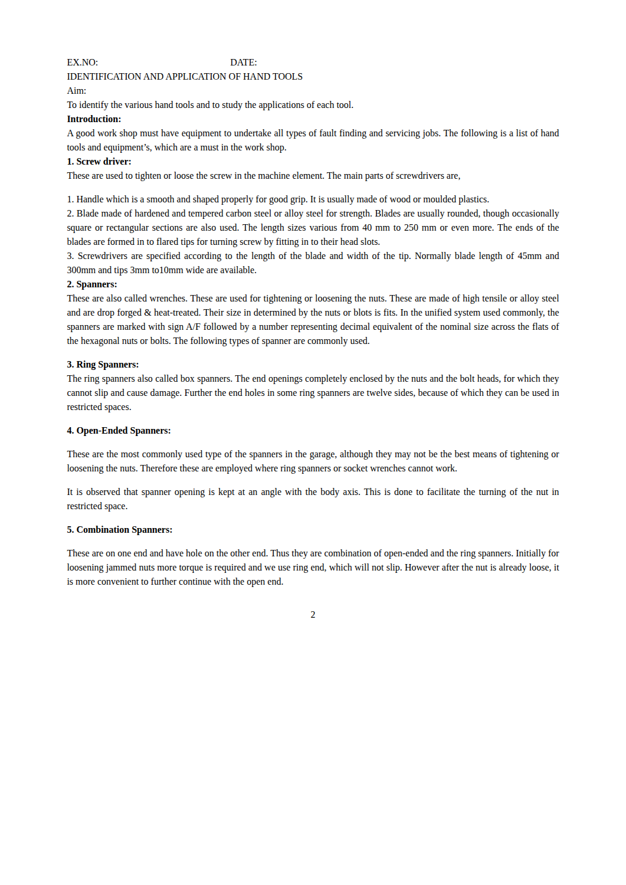EX.NO: DATE:
IDENTIFICATION AND APPLICATION OF HAND TOOLS
Aim:
To identify the various hand tools and to study the applications of each tool.
Introduction:
A good work shop must have equipment to undertake all types of fault finding and servicing jobs. The following is a list of hand tools and equipment’s, which are a must in the work shop.
1. Screw driver:
These are used to tighten or loose the screw in the machine element. The main parts of screwdrivers are,
1. Handle which is a smooth and shaped properly for good grip. It is usually made of wood or moulded plastics.
2. Blade made of hardened and tempered carbon steel or alloy steel for strength. Blades are usually rounded, though occasionally square or rectangular sections are also used. The length sizes various from 40 mm to 250 mm or even more. The ends of the blades are formed in to flared tips for turning screw by fitting in to their head slots.
3. Screwdrivers are specified according to the length of the blade and width of the tip. Normally blade length of 45mm and 300mm and tips 3mm to10mm wide are available.
2. Spanners:
These are also called wrenches. These are used for tightening or loosening the nuts. These are made of high tensile or alloy steel and are drop forged & heat-treated. Their size in determined by the nuts or blots is fits. In the unified system used commonly, the spanners are marked with sign A/F followed by a number representing decimal equivalent of the nominal size across the flats of the hexagonal nuts or bolts. The following types of spanner are commonly used.
3. Ring Spanners:
The ring spanners also called box spanners. The end openings completely enclosed by the nuts and the bolt heads, for which they cannot slip and cause damage. Further the end holes in some ring spanners are twelve sides, because of which they can be used in restricted spaces.
4. Open-Ended Spanners:
These are the most commonly used type of the spanners in the garage, although they may not be the best means of tightening or loosening the nuts. Therefore these are employed where ring spanners or socket wrenches cannot work.
It is observed that spanner opening is kept at an angle with the body axis. This is done to facilitate the turning of the nut in restricted space.
5. Combination Spanners:
These are on one end and have hole on the other end. Thus they are combination of open-ended and the ring spanners. Initially for loosening jammed nuts more torque is required and we use ring end, which will not slip. However after the nut is already loose, it is more convenient to further continue with the open end.
2